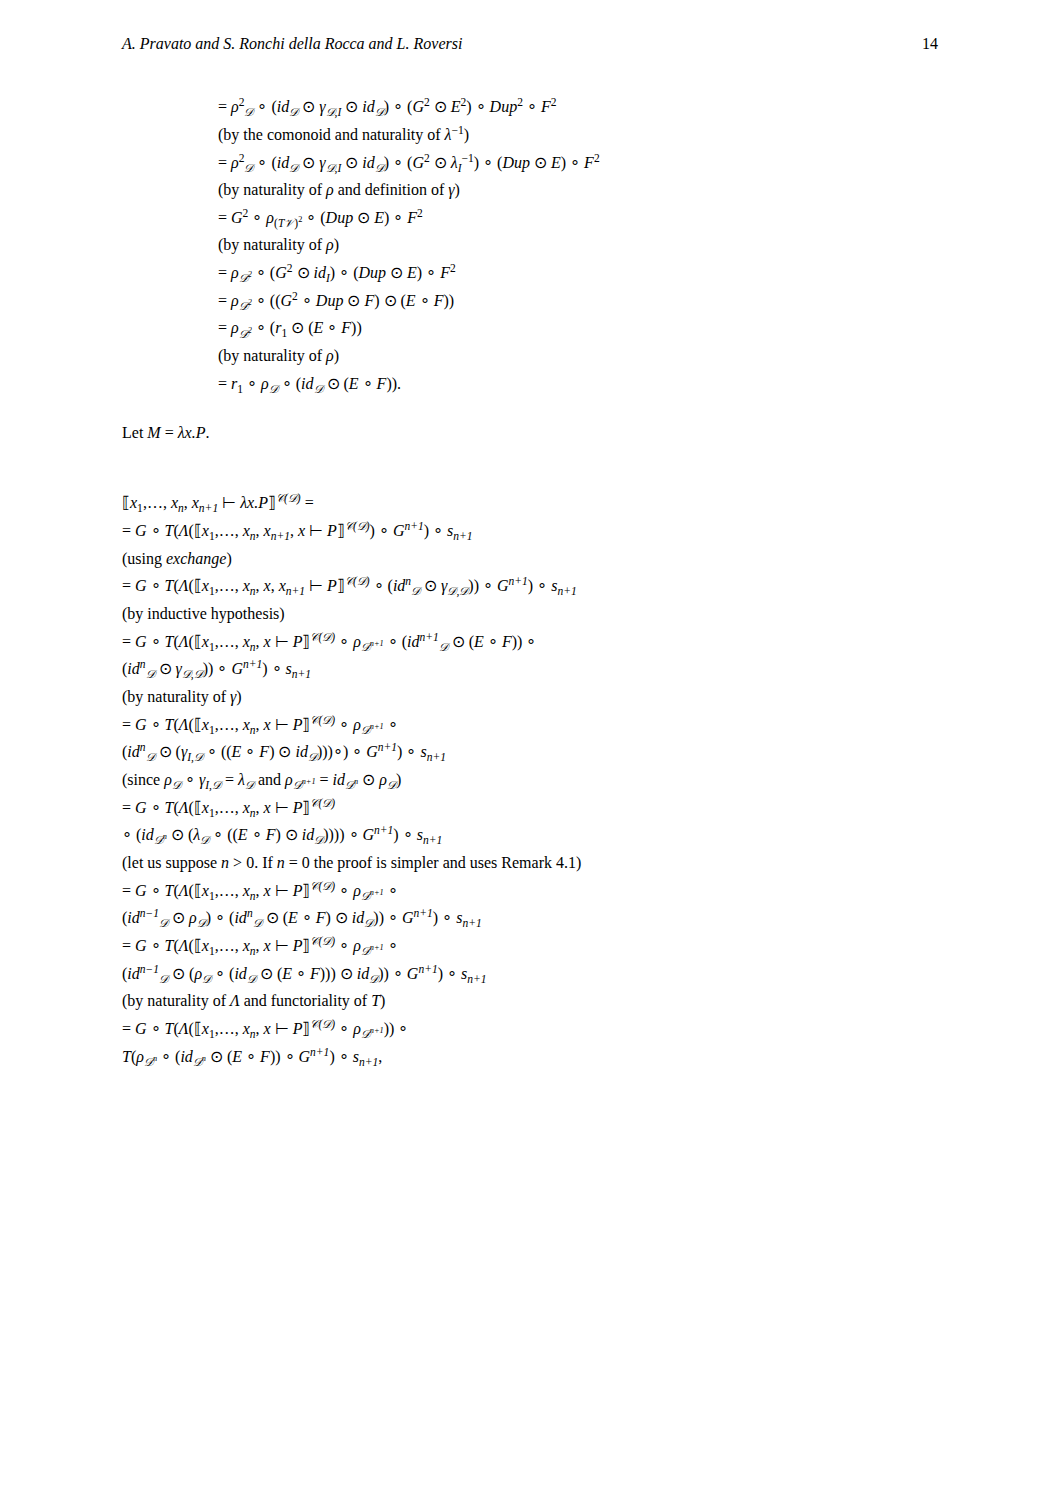A. Pravato and S. Ronchi della Rocca and L. Roversi 14
= ρ2𝒟 ∘ (id𝒟 ⊙ γ𝒟,I ⊙ id𝒟) ∘ (G2 ⊙ E2) ∘ Dup2 ∘ F2
(by the comonoid and naturality of λ−1)
= ρ2𝒟 ∘ (id𝒟 ⊙ γ𝒟,I ⊙ id𝒟) ∘ (G2 ⊙ λI−1) ∘ (Dup ⊙ E) ∘ F2
(by naturality of ρ and definition of γ)
= G2 ∘ ρ(T𝒱)2 ∘ (Dup ⊙ E) ∘ F2
(by naturality of ρ)
= ρ𝒟2 ∘ (G2 ⊙ idI) ∘ (Dup ⊙ E) ∘ F2
= ρ𝒟2 ∘ ((G2 ∘ Dup ⊙ F) ⊙ (E ∘ F))
= ρ𝒟2 ∘ (r1 ⊙ (E ∘ F))
(by naturality of ρ)
= r1 ∘ ρ𝒟 ∘ (id𝒟 ⊙ (E ∘ F)).
Let M = λx.P.
⟦x1,…, xn, xn+1 ⊢ λx.P⟧𝒞(𝒟) =
= G ∘ T(Λ(⟦x1,…, xn, xn+1, x ⊢ P⟧𝒞(𝒟)) ∘ Gn+1) ∘ sn+1
(using exchange)
= G ∘ T(Λ(⟦x1,…, xn, x, xn+1 ⊢ P⟧𝒞(𝒟) ∘ (idn𝒟 ⊙ γ𝒟,𝒟)) ∘ Gn+1) ∘ sn+1
(by inductive hypothesis)
= G ∘ T(Λ(⟦x1,…, xn, x ⊢ P⟧𝒞(𝒟) ∘ ρ𝒟n+1 ∘ (idn+1𝒟 ⊙ (E ∘ F)) ∘
(idn𝒟 ⊙ γ𝒟,𝒟)) ∘ Gn+1) ∘ sn+1
(by naturality of γ)
= G ∘ T(Λ(⟦x1,…, xn, x ⊢ P⟧𝒞(𝒟) ∘ ρ𝒟n+1 ∘
(idn𝒟 ⊙ (γI,𝒟 ∘ ((E ∘ F) ⊙ id𝒟)))∘) ∘ Gn+1) ∘ sn+1
(since ρ𝒟 ∘ γI,𝒟 = λ𝒟 and ρ𝒟n+1 = id𝒟n ⊙ ρ𝒟)
= G ∘ T(Λ(⟦x1,…, xn, x ⊢ P⟧𝒞(𝒟)
∘ (id𝒟n ⊙ (λ𝒟 ∘ ((E ∘ F) ⊙ id𝒟)))) ∘ Gn+1) ∘ sn+1
(let us suppose n > 0. If n = 0 the proof is simpler and uses Remark 4.1)
= G ∘ T(Λ(⟦x1,…, xn, x ⊢ P⟧𝒞(𝒟) ∘ ρ𝒟n+1 ∘
(idn−1𝒟 ⊙ ρ𝒟) ∘ (idn𝒟 ⊙ (E ∘ F) ⊙ id𝒟)) ∘ Gn+1) ∘ sn+1
= G ∘ T(Λ(⟦x1,…, xn, x ⊢ P⟧𝒞(𝒟) ∘ ρ𝒟n+1 ∘
(idn−1𝒟 ⊙ (ρ𝒟 ∘ (id𝒟 ⊙ (E ∘ F))) ⊙ id𝒟)) ∘ Gn+1) ∘ sn+1
(by naturality of Λ and functoriality of T)
= G ∘ T(Λ(⟦x1,…, xn, x ⊢ P⟧𝒞(𝒟) ∘ ρ𝒟n+1)) ∘
T(ρ𝒟n ∘ (id𝒟n ⊙ (E ∘ F)) ∘ Gn+1) ∘ sn+1,